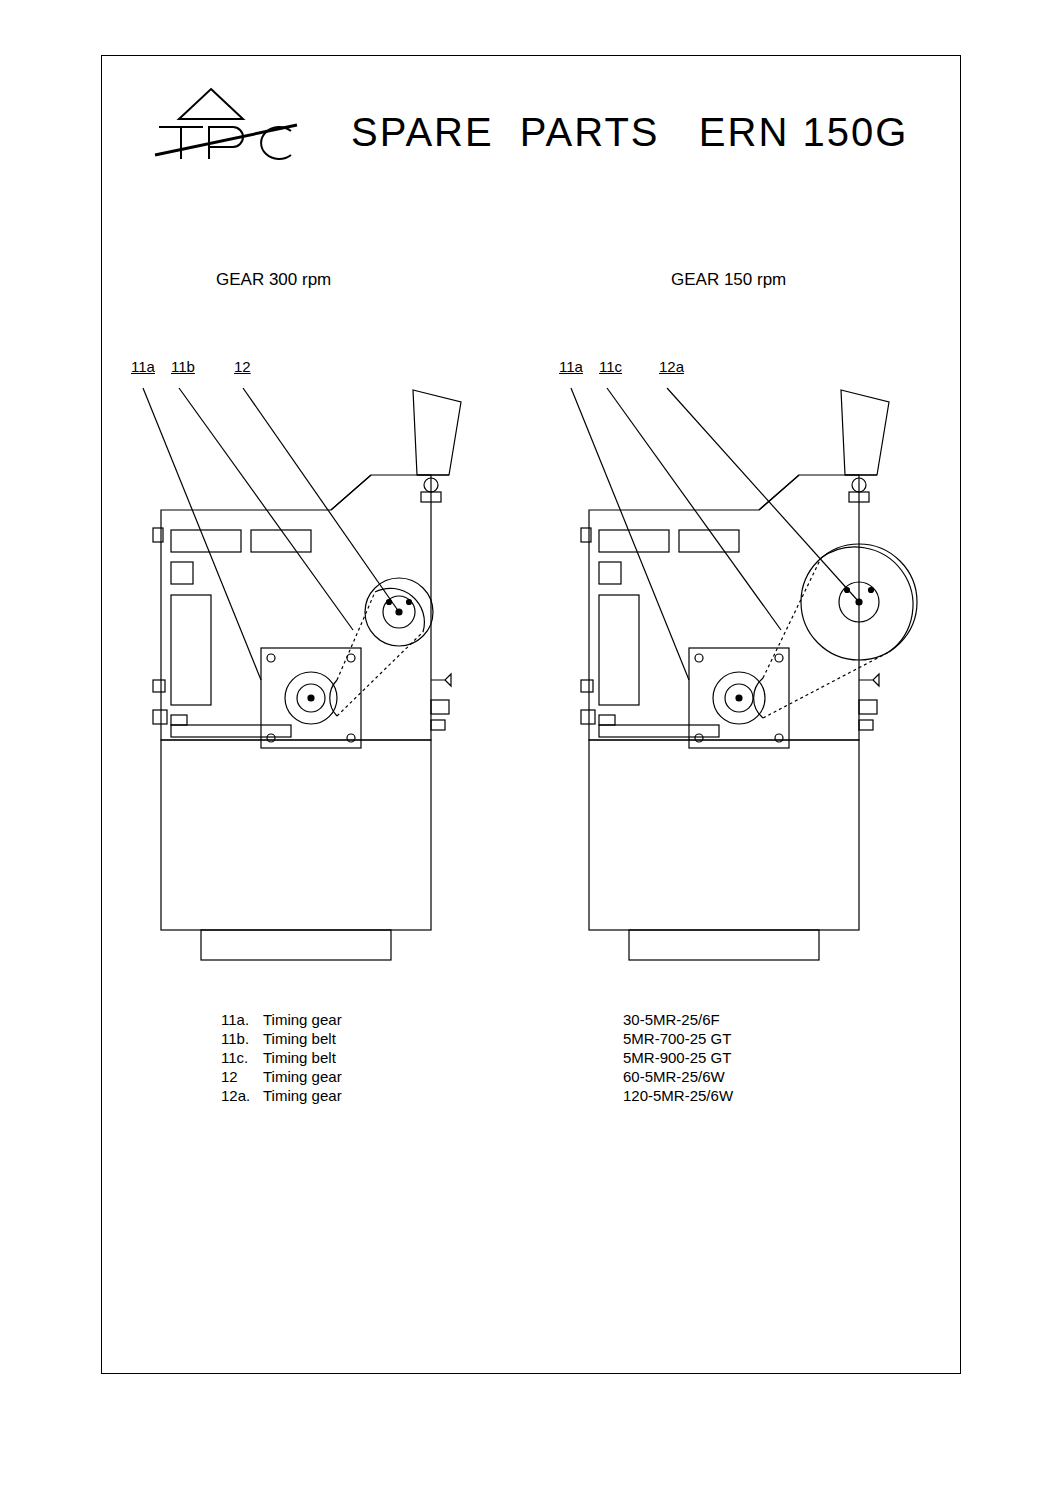SPARE PARTS ERN 150G
GEAR 300 rpm
GEAR 150 rpm
11a
11b
12
11a
11c
12a
| 11a. | Timing gear | 30-5MR-25/6F |
| 11b. | Timing belt | 5MR-700-25 GT |
| 11c. | Timing belt | 5MR-900-25 GT |
| 12 | Timing gear | 60-5MR-25/6W |
| 12a. | Timing gear | 120-5MR-25/6W |